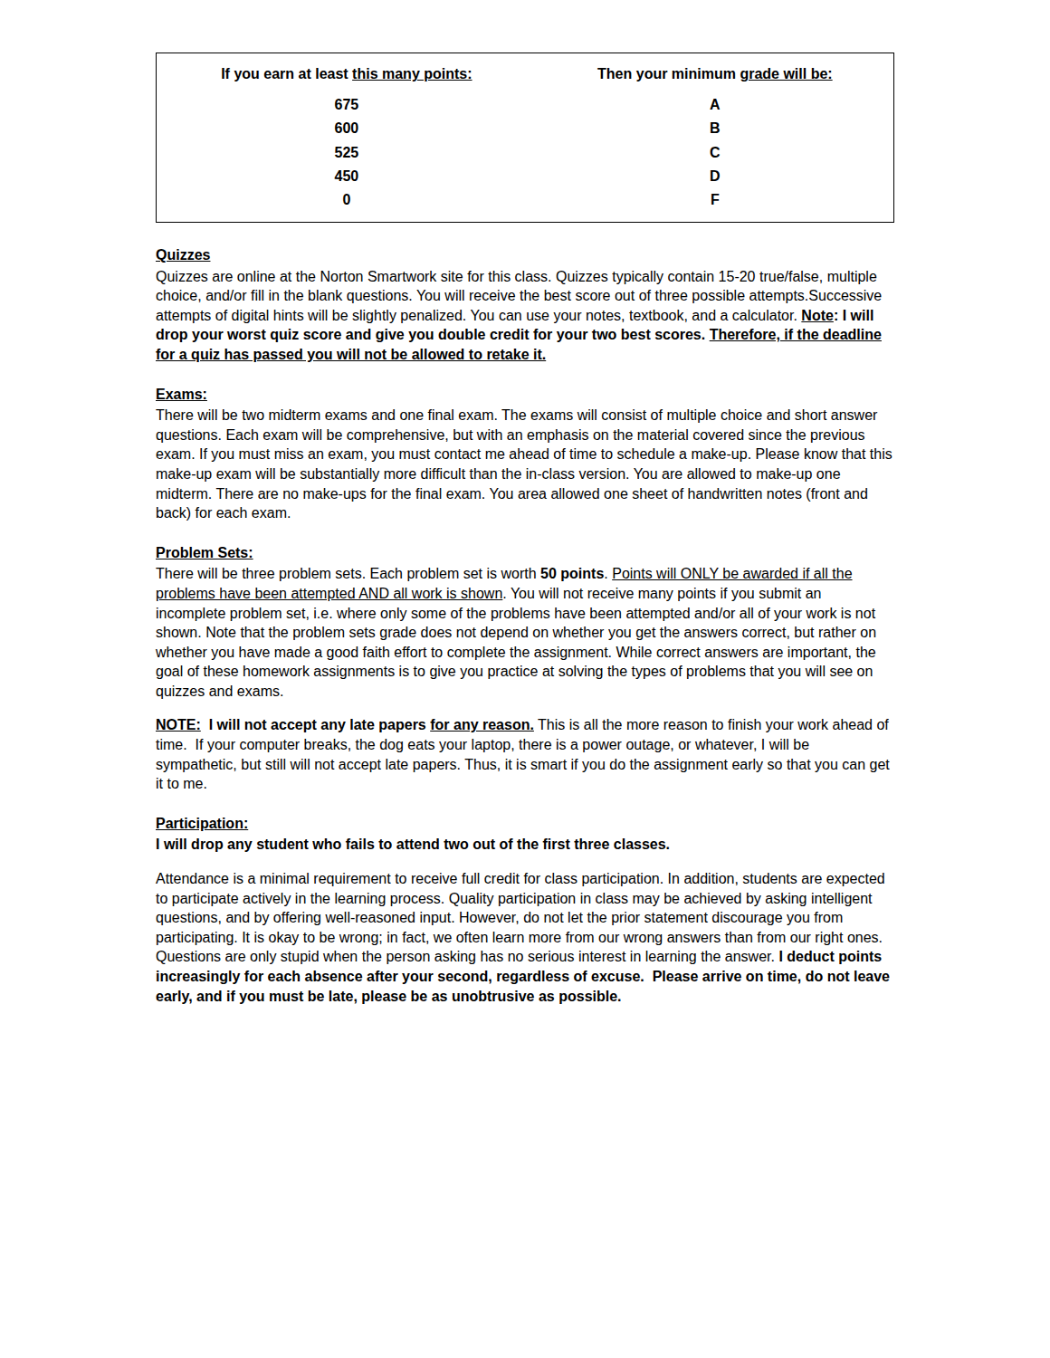| If you earn at least this many points: | Then your minimum grade will be: |
| --- | --- |
| 675 | A |
| 600 | B |
| 525 | C |
| 450 | D |
| 0 | F |
Quizzes
Quizzes are online at the Norton Smartwork site for this class. Quizzes typically contain 15-20 true/false, multiple choice, and/or fill in the blank questions. You will receive the best score out of three possible attempts.Successive attempts of digital hints will be slightly penalized. You can use your notes, textbook, and a calculator. Note: I will drop your worst quiz score and give you double credit for your two best scores. Therefore, if the deadline for a quiz has passed you will not be allowed to retake it.
Exams:
There will be two midterm exams and one final exam. The exams will consist of multiple choice and short answer questions. Each exam will be comprehensive, but with an emphasis on the material covered since the previous exam. If you must miss an exam, you must contact me ahead of time to schedule a make-up. Please know that this make-up exam will be substantially more difficult than the in-class version. You are allowed to make-up one midterm. There are no make-ups for the final exam. You area allowed one sheet of handwritten notes (front and back) for each exam.
Problem Sets:
There will be three problem sets. Each problem set is worth 50 points. Points will ONLY be awarded if all the problems have been attempted AND all work is shown. You will not receive many points if you submit an incomplete problem set, i.e. where only some of the problems have been attempted and/or all of your work is not shown. Note that the problem sets grade does not depend on whether you get the answers correct, but rather on whether you have made a good faith effort to complete the assignment. While correct answers are important, the goal of these homework assignments is to give you practice at solving the types of problems that you will see on quizzes and exams.
NOTE: I will not accept any late papers for any reason. This is all the more reason to finish your work ahead of time. If your computer breaks, the dog eats your laptop, there is a power outage, or whatever, I will be sympathetic, but still will not accept late papers. Thus, it is smart if you do the assignment early so that you can get it to me.
Participation:
I will drop any student who fails to attend two out of the first three classes.
Attendance is a minimal requirement to receive full credit for class participation. In addition, students are expected to participate actively in the learning process. Quality participation in class may be achieved by asking intelligent questions, and by offering well-reasoned input. However, do not let the prior statement discourage you from participating. It is okay to be wrong; in fact, we often learn more from our wrong answers than from our right ones. Questions are only stupid when the person asking has no serious interest in learning the answer. I deduct points increasingly for each absence after your second, regardless of excuse. Please arrive on time, do not leave early, and if you must be late, please be as unobtrusive as possible.